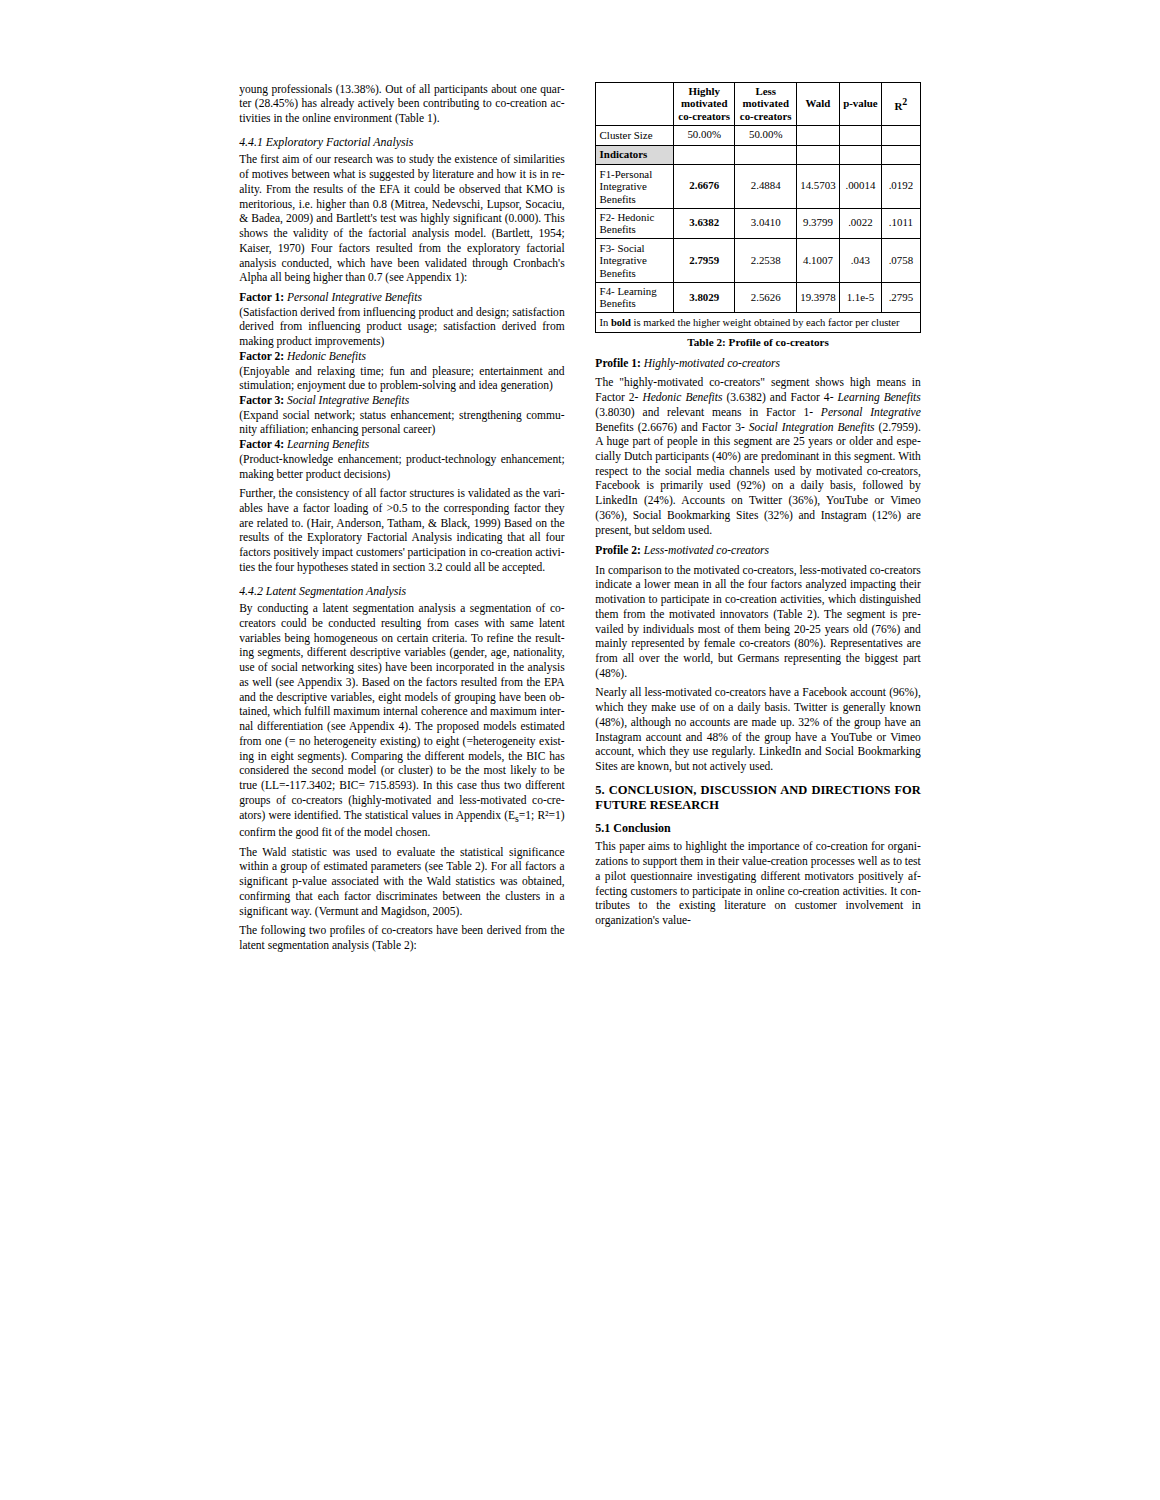young professionals (13.38%). Out of all participants about one quarter (28.45%) has already actively been contributing to co-creation activities in the online environment (Table 1).
4.4.1 Exploratory Factorial Analysis
The first aim of our research was to study the existence of similarities of motives between what is suggested by literature and how it is in reality. From the results of the EFA it could be observed that KMO is meritorious, i.e. higher than 0.8 (Mitrea, Nedevschi, Lupsor, Socaciu, & Badea, 2009) and Bartlett's test was highly significant (0.000). This shows the validity of the factorial analysis model. (Bartlett, 1954; Kaiser, 1970) Four factors resulted from the exploratory factorial analysis conducted, which have been validated through Cronbach's Alpha all being higher than 0.7 (see Appendix 1):
Factor 1: Personal Integrative Benefits
(Satisfaction derived from influencing product and design; satisfaction derived from influencing product usage; satisfaction derived from making product improvements)
Factor 2: Hedonic Benefits
(Enjoyable and relaxing time; fun and pleasure; entertainment and stimulation; enjoyment due to problem-solving and idea generation)
Factor 3: Social Integrative Benefits
(Expand social network; status enhancement; strengthening community affiliation; enhancing personal career)
Factor 4: Learning Benefits
(Product-knowledge enhancement; product-technology enhancement; making better product decisions)
Further, the consistency of all factor structures is validated as the variables have a factor loading of >0.5 to the corresponding factor they are related to. (Hair, Anderson, Tatham, & Black, 1999) Based on the results of the Exploratory Factorial Analysis indicating that all four factors positively impact customers' participation in co-creation activities the four hypotheses stated in section 3.2 could all be accepted.
4.4.2 Latent Segmentation Analysis
By conducting a latent segmentation analysis a segmentation of co-creators could be conducted resulting from cases with same latent variables being homogeneous on certain criteria. To refine the resulting segments, different descriptive variables (gender, age, nationality, use of social networking sites) have been incorporated in the analysis as well (see Appendix 3). Based on the factors resulted from the EPA and the descriptive variables, eight models of grouping have been obtained, which fulfill maximum internal coherence and maximum internal differentiation (see Appendix 4). The proposed models estimated from one (= no heterogeneity existing) to eight (=heterogeneity existing in eight segments). Comparing the different models, the BIC has considered the second model (or cluster) to be the most likely to be true (LL=-117.3402; BIC= 715.8593). In this case thus two different groups of co-creators (highly-motivated and less-motivated co-creators) were identified. The statistical values in Appendix (Es=1; R²=1) confirm the good fit of the model chosen.
The Wald statistic was used to evaluate the statistical significance within a group of estimated parameters (see Table 2). For all factors a significant p-value associated with the Wald statistics was obtained, confirming that each factor discriminates between the clusters in a significant way. (Vermunt and Magidson, 2005).
The following two profiles of co-creators have been derived from the latent segmentation analysis (Table 2):
| | Highly motivated co-creators | Less motivated co-creators | Wald | p-value | R 2 |
| --- | --- | --- | --- | --- | --- |
| Cluster Size | 50.00% | 50.00% | | | |
| Indicators | | | | | |
| F1-Personal Integrative Benefits | 2.6676 | 2.4884 | 14.5703 | .00014 | .0192 |
| F2- Hedonic Benefits | 3.6382 | 3.0410 | 9.3799 | .0022 | .1011 |
| F3- Social Integrative Benefits | 2.7959 | 2.2538 | 4.1007 | .043 | .0758 |
| F4- Learning Benefits | 3.8029 | 2.5626 | 19.3978 | 1.1e-5 | .2795 |
| In bold is marked the higher weight obtained by each factor per cluster |
Table 2: Profile of co-creators
Profile 1: Highly-motivated co-creators
The "highly-motivated co-creators" segment shows high means in Factor 2- Hedonic Benefits (3.6382) and Factor 4- Learning Benefits (3.8030) and relevant means in Factor 1- Personal Integrative Benefits (2.6676) and Factor 3- Social Integration Benefits (2.7959). A huge part of people in this segment are 25 years or older and especially Dutch participants (40%) are predominant in this segment. With respect to the social media channels used by motivated co-creators, Facebook is primarily used (92%) on a daily basis, followed by LinkedIn (24%). Accounts on Twitter (36%), YouTube or Vimeo (36%), Social Bookmarking Sites (32%) and Instagram (12%) are present, but seldom used.
Profile 2: Less-motivated co-creators
In comparison to the motivated co-creators, less-motivated co-creators indicate a lower mean in all the four factors analyzed impacting their motivation to participate in co-creation activities, which distinguished them from the motivated innovators (Table 2). The segment is prevailed by individuals most of them being 20-25 years old (76%) and mainly represented by female co-creators (80%). Representatives are from all over the world, but Germans representing the biggest part (48%).
Nearly all less-motivated co-creators have a Facebook account (96%), which they make use of on a daily basis. Twitter is generally known (48%), although no accounts are made up. 32% of the group have an Instagram account and 48% of the group have a YouTube or Vimeo account, which they use regularly. LinkedIn and Social Bookmarking Sites are known, but not actively used.
5. CONCLUSION, DISCUSSION AND DIRECTIONS FOR FUTURE RESEARCH
5.1 Conclusion
This paper aims to highlight the importance of co-creation for organizations to support them in their value-creation processes well as to test a pilot questionnaire investigating different motivators positively affecting customers to participate in online co-creation activities. It contributes to the existing literature on customer involvement in organization's value-